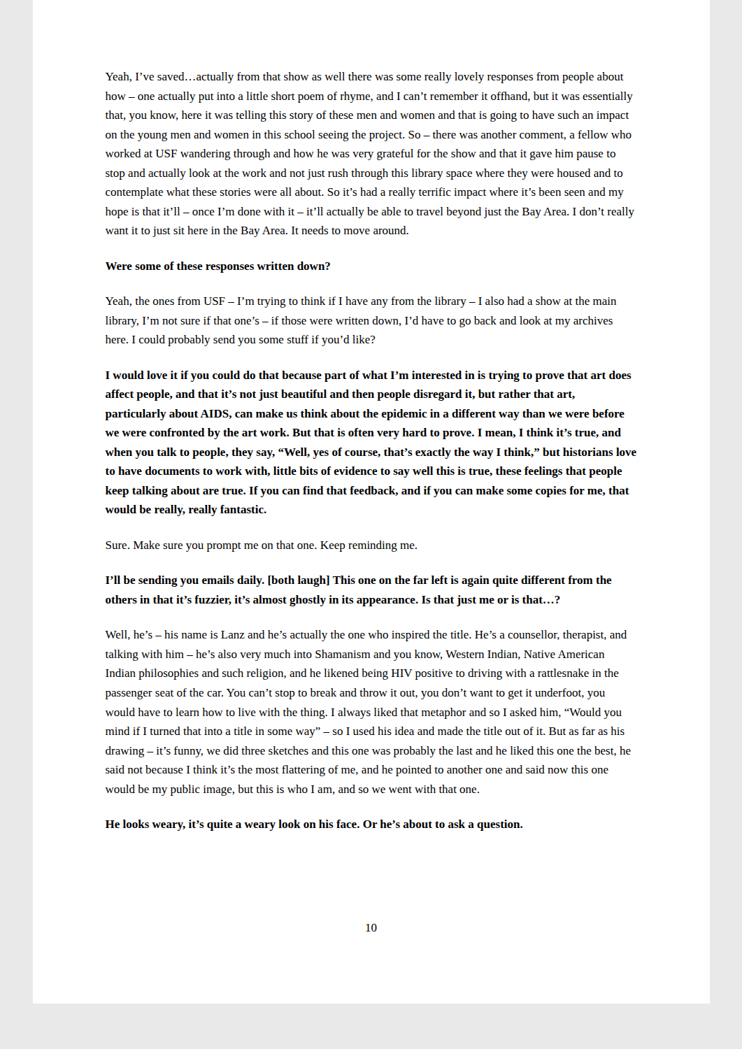Yeah, I’ve saved…actually from that show as well there was some really lovely responses from people about how – one actually put into a little short poem of rhyme, and I can’t remember it offhand, but it was essentially that, you know, here it was telling this story of these men and women and that is going to have such an impact on the young men and women in this school seeing the project. So – there was another comment, a fellow who worked at USF wandering through and how he was very grateful for the show and that it gave him pause to stop and actually look at the work and not just rush through this library space where they were housed and to contemplate what these stories were all about. So it’s had a really terrific impact where it’s been seen and my hope is that it’ll – once I’m done with it – it’ll actually be able to travel beyond just the Bay Area. I don’t really want it to just sit here in the Bay Area. It needs to move around.
Were some of these responses written down?
Yeah, the ones from USF – I’m trying to think if I have any from the library – I also had a show at the main library, I’m not sure if that one’s – if those were written down, I’d have to go back and look at my archives here. I could probably send you some stuff if you’d like?
I would love it if you could do that because part of what I’m interested in is trying to prove that art does affect people, and that it’s not just beautiful and then people disregard it, but rather that art, particularly about AIDS, can make us think about the epidemic in a different way than we were before we were confronted by the art work. But that is often very hard to prove. I mean, I think it’s true, and when you talk to people, they say, “Well, yes of course, that’s exactly the way I think,” but historians love to have documents to work with, little bits of evidence to say well this is true, these feelings that people keep talking about are true. If you can find that feedback, and if you can make some copies for me, that would be really, really fantastic.
Sure. Make sure you prompt me on that one. Keep reminding me.
I’ll be sending you emails daily. [both laugh] This one on the far left is again quite different from the others in that it’s fuzzier, it’s almost ghostly in its appearance. Is that just me or is that…?
Well, he’s – his name is Lanz and he’s actually the one who inspired the title. He’s a counsellor, therapist, and talking with him – he’s also very much into Shamanism and you know, Western Indian, Native American Indian philosophies and such religion, and he likened being HIV positive to driving with a rattlesnake in the passenger seat of the car. You can’t stop to break and throw it out, you don’t want to get it underfoot, you would have to learn how to live with the thing. I always liked that metaphor and so I asked him, “Would you mind if I turned that into a title in some way” – so I used his idea and made the title out of it. But as far as his drawing – it’s funny, we did three sketches and this one was probably the last and he liked this one the best, he said not because I think it’s the most flattering of me, and he pointed to another one and said now this one would be my public image, but this is who I am, and so we went with that one.
He looks weary, it’s quite a weary look on his face. Or he’s about to ask a question.
10